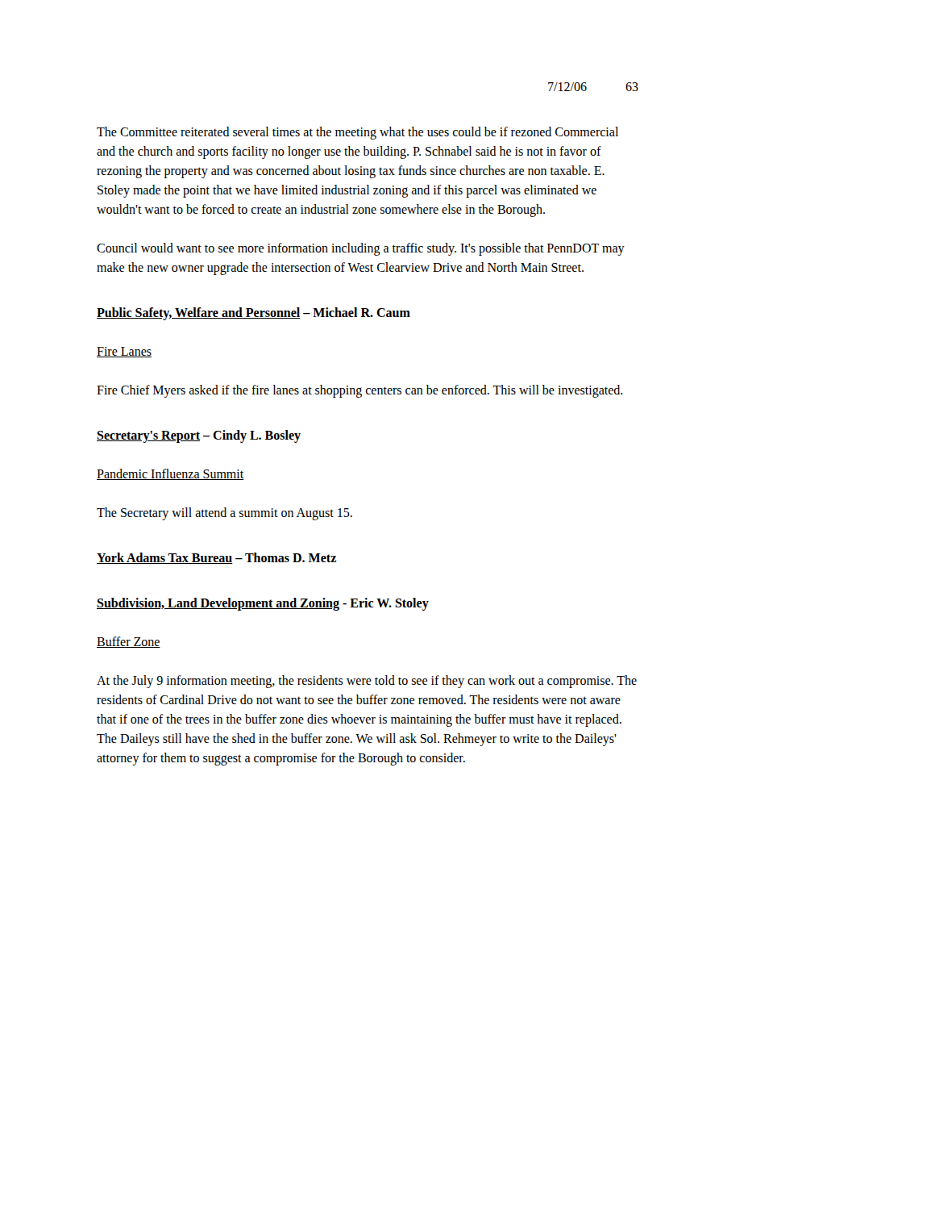7/12/0663
The Committee reiterated several times at the meeting what the uses could be if rezoned Commercial and the church and sports facility no longer use the building. P. Schnabel said he is not in favor of rezoning the property and was concerned about losing tax funds since churches are non taxable. E. Stoley made the point that we have limited industrial zoning and if this parcel was eliminated we wouldn't want to be forced to create an industrial zone somewhere else in the Borough.
Council would want to see more information including a traffic study. It's possible that PennDOT may make the new owner upgrade the intersection of West Clearview Drive and North Main Street.
Public Safety, Welfare and Personnel – Michael R. Caum
Fire Lanes
Fire Chief Myers asked if the fire lanes at shopping centers can be enforced. This will be investigated.
Secretary's Report – Cindy L. Bosley
Pandemic Influenza Summit
The Secretary will attend a summit on August 15.
York Adams Tax Bureau – Thomas D. Metz
Subdivision, Land Development and Zoning - Eric W. Stoley
Buffer Zone
At the July 9 information meeting, the residents were told to see if they can work out a compromise. The residents of Cardinal Drive do not want to see the buffer zone removed. The residents were not aware that if one of the trees in the buffer zone dies whoever is maintaining the buffer must have it replaced. The Daileys still have the shed in the buffer zone. We will ask Sol. Rehmeyer to write to the Daileys' attorney for them to suggest a compromise for the Borough to consider.